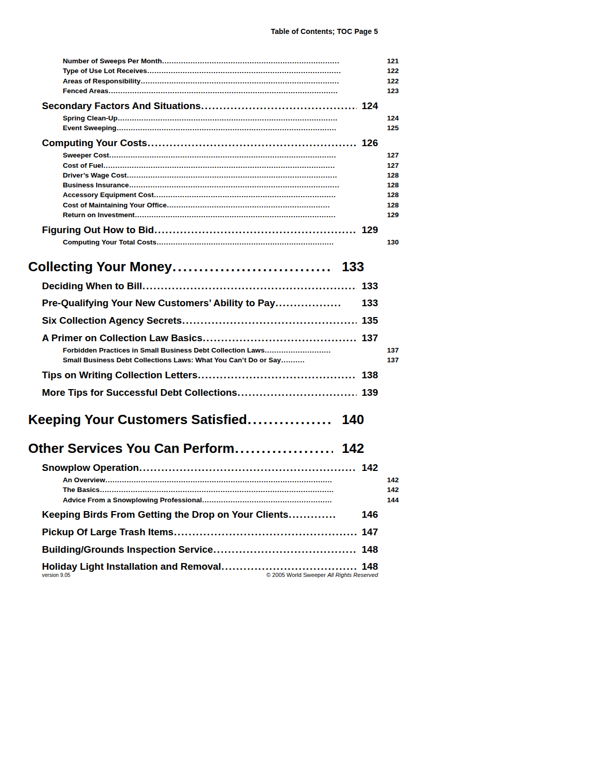Table of Contents; TOC Page 5
Number of Sweeps Per Month........................................................................... 121
Type of Use Lot Receives.................................................................................. 122
Areas of Responsibility.................................................................................... 122
Fenced Areas................................................................................................. 123
Secondary Factors And Situations.............................................. 124
Spring Clean-Up............................................................................................. 124
Event Sweeping............................................................................................. 125
Computing Your Costs............................................................. 126
Sweeper Cost................................................................................................ 127
Cost of Fuel.................................................................................................. 127
Driver’s Wage Cost......................................................................................... 128
Business Insurance......................................................................................... 128
Accessory Equipment Cost............................................................................. 128
Cost of Maintaining Your Office..................................................................... 128
Return on Investment..................................................................................... 129
Figuring Out How to Bid......................................................... 129
Computing Your Total Costs........................................................................... 130
Collecting Your Money......................................... 133
Deciding When to Bill.............................................................. 133
Pre-Qualifying Your New Customers’ Ability to Pay.................. 133
Six Collection Agency Secrets................................................... 135
A Primer on Collection Law Basics.............................................. 137
Forbidden Practices in Small Business Debt Collection Laws............................ 137
Small Business Debt Collections Laws: What You Can’t Do or Say.......... 137
Tips on Writing Collection Letters............................................. 138
More Tips for Successful Debt Collections................................. 139
Keeping Your Customers Satisfied....................... 140
Other Services You Can Perform.......................... 142
Snowplow Operation............................................................... 142
An Overview................................................................................................ 142
The Basics................................................................................................... 142
Advice From a Snowplowing Professional....................................................... 144
Keeping Birds From Getting the Drop on Your Clients............. 146
Pickup Of Large Trash Items........................................................ 147
Building/Grounds Inspection Service......................................... 148
Holiday Light Installation and Removal..................................... 148
version 9.05
© 2005 World Sweeper All Rights Reserved